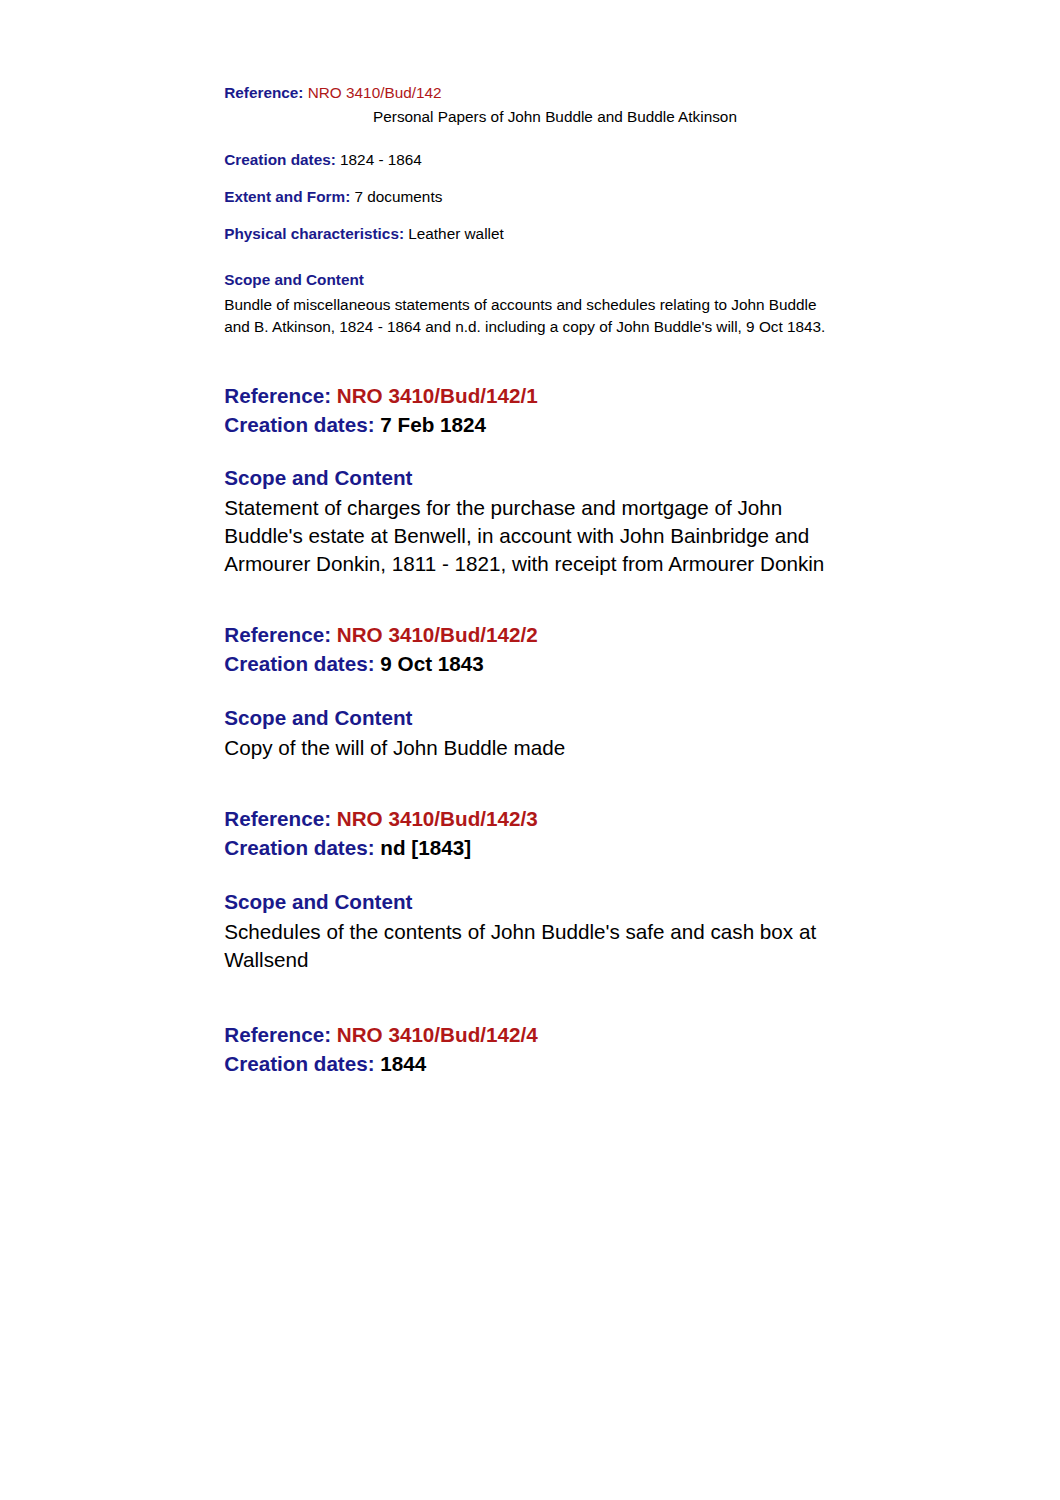Reference: NRO 3410/Bud/142
Personal Papers of John Buddle and Buddle Atkinson
Creation dates: 1824 - 1864
Extent and Form: 7 documents
Physical characteristics: Leather wallet
Scope and Content
Bundle of miscellaneous statements of accounts and schedules relating to John Buddle and B. Atkinson, 1824 - 1864 and n.d. including a copy of John Buddle's will, 9 Oct 1843.
Reference: NRO 3410/Bud/142/1
Creation dates: 7 Feb 1824
Scope and Content
Statement of charges for the purchase and mortgage of John Buddle's estate at Benwell, in account with John Bainbridge and Armourer Donkin, 1811 - 1821, with receipt from Armourer Donkin
Reference: NRO 3410/Bud/142/2
Creation dates: 9 Oct 1843
Scope and Content
Copy of the will of John Buddle made
Reference: NRO 3410/Bud/142/3
Creation dates: nd [1843]
Scope and Content
Schedules of the contents of John Buddle's safe and cash box at Wallsend
Reference: NRO 3410/Bud/142/4
Creation dates: 1844